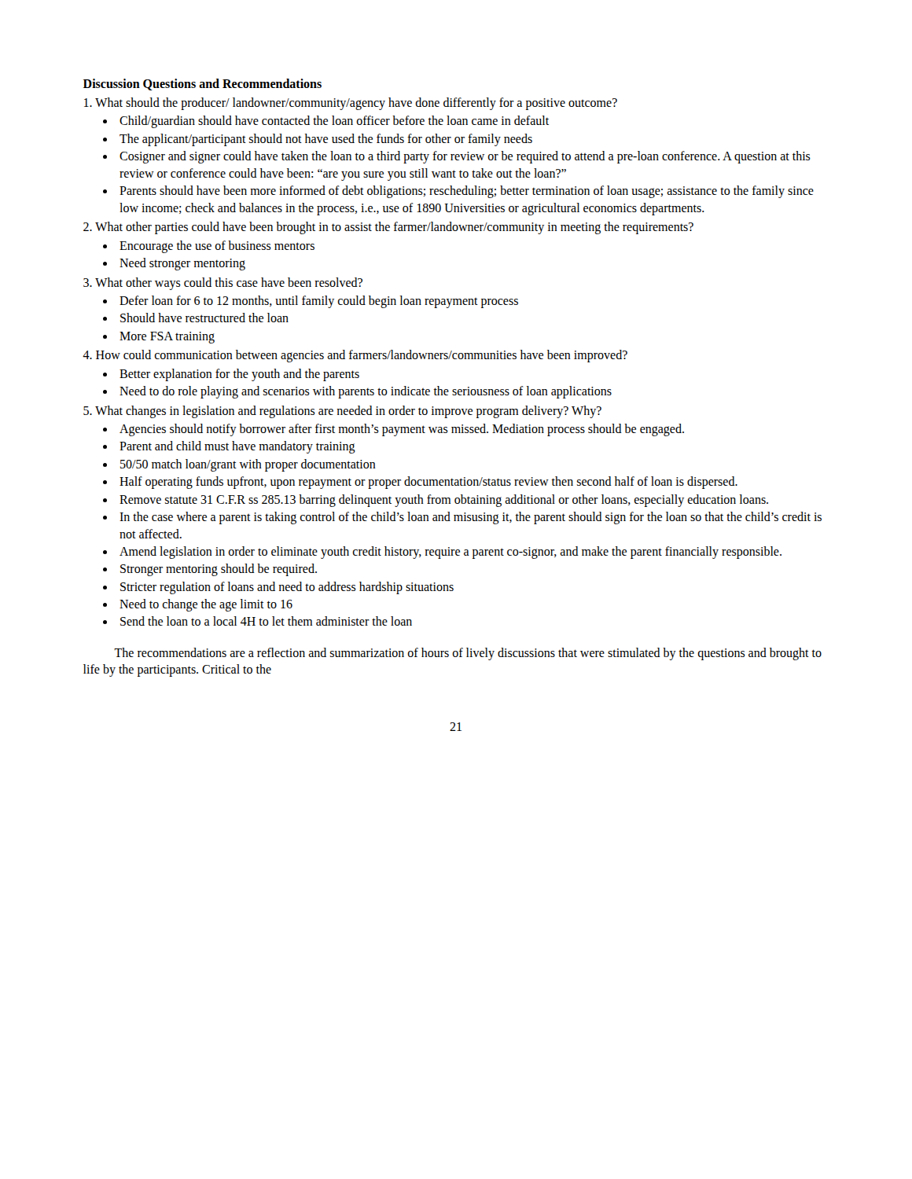Discussion Questions and Recommendations
1. What should the producer/ landowner/community/agency have done differently for a positive outcome?
Child/guardian should have contacted the loan officer before the loan came in default
The applicant/participant should not have used the funds for other or family needs
Cosigner and signer could have taken the loan to a third party for review or be required to attend a pre-loan conference. A question at this review or conference could have been: “are you sure you still want to take out the loan?”
Parents should have been more informed of debt obligations; rescheduling; better termination of loan usage; assistance to the family since low income; check and balances in the process, i.e., use of 1890 Universities or agricultural economics departments.
2. What other parties could have been brought in to assist the farmer/landowner/community in meeting the requirements?
Encourage the use of business mentors
Need stronger mentoring
3. What other ways could this case have been resolved?
Defer loan for 6 to 12 months, until family could begin loan repayment process
Should have restructured the loan
More FSA training
4. How could communication between agencies and farmers/landowners/communities have been improved?
Better explanation for the youth and the parents
Need to do role playing and scenarios with parents to indicate the seriousness of loan applications
5. What changes in legislation and regulations are needed in order to improve program delivery? Why?
Agencies should notify borrower after first month’s payment was missed. Mediation process should be engaged.
Parent and child must have mandatory training
50/50 match loan/grant with proper documentation
Half operating funds upfront, upon repayment or proper documentation/status review then second half of loan is dispersed.
Remove statute 31 C.F.R ss 285.13 barring delinquent youth from obtaining additional or other loans, especially education loans.
In the case where a parent is taking control of the child’s loan and misusing it, the parent should sign for the loan so that the child’s credit is not affected.
Amend legislation in order to eliminate youth credit history, require a parent co-signor, and make the parent financially responsible.
Stronger mentoring should be required.
Stricter regulation of loans and need to address hardship situations
Need to change the age limit to 16
Send the loan to a local 4H to let them administer the loan
The recommendations are a reflection and summarization of hours of lively discussions that were stimulated by the questions and brought to life by the participants. Critical to the
21